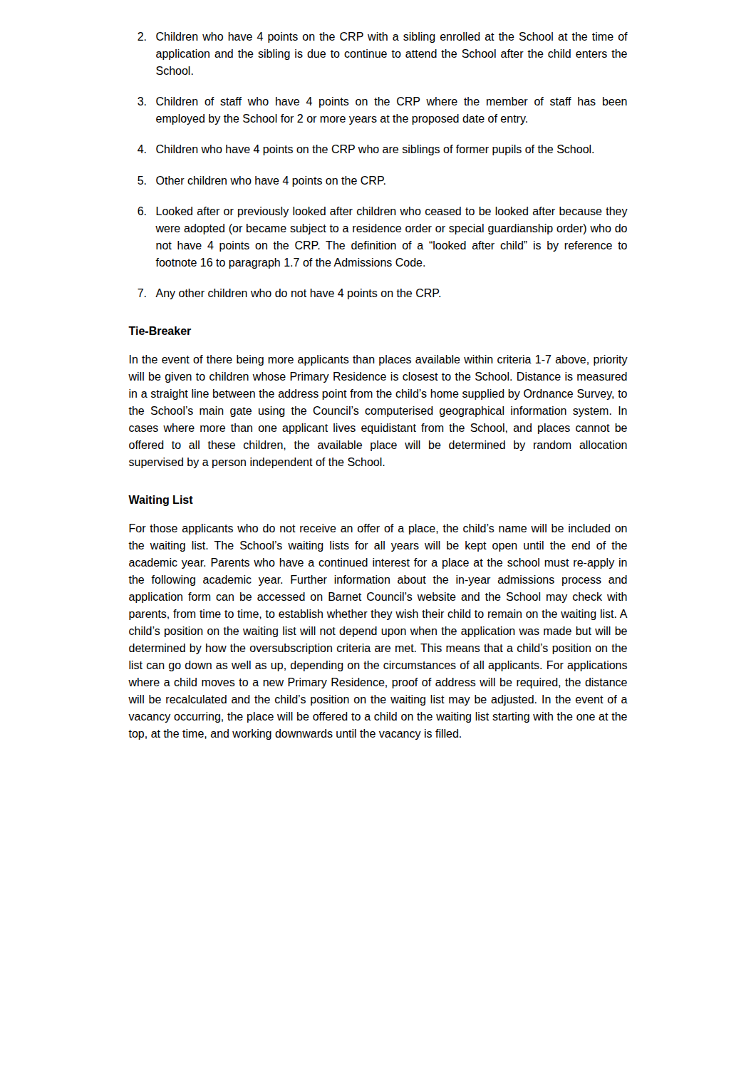Children who have 4 points on the CRP with a sibling enrolled at the School at the time of application and the sibling is due to continue to attend the School after the child enters the School.
Children of staff who have 4 points on the CRP where the member of staff has been employed by the School for 2 or more years at the proposed date of entry.
Children who have 4 points on the CRP who are siblings of former pupils of the School.
Other children who have 4 points on the CRP.
Looked after or previously looked after children who ceased to be looked after because they were adopted (or became subject to a residence order or special guardianship order) who do not have 4 points on the CRP. The definition of a “looked after child” is by reference to footnote 16 to paragraph 1.7 of the Admissions Code.
Any other children who do not have 4 points on the CRP.
Tie-Breaker
In the event of there being more applicants than places available within criteria 1-7 above, priority will be given to children whose Primary Residence is closest to the School. Distance is measured in a straight line between the address point from the child’s home supplied by Ordnance Survey, to the School’s main gate using the Council’s computerised geographical information system. In cases where more than one applicant lives equidistant from the School, and places cannot be offered to all these children, the available place will be determined by random allocation supervised by a person independent of the School.
Waiting List
For those applicants who do not receive an offer of a place, the child’s name will be included on the waiting list. The School’s waiting lists for all years will be kept open until the end of the academic year. Parents who have a continued interest for a place at the school must re-apply in the following academic year. Further information about the in-year admissions process and application form can be accessed on Barnet Council's website and the School may check with parents, from time to time, to establish whether they wish their child to remain on the waiting list. A child’s position on the waiting list will not depend upon when the application was made but will be determined by how the oversubscription criteria are met. This means that a child’s position on the list can go down as well as up, depending on the circumstances of all applicants. For applications where a child moves to a new Primary Residence, proof of address will be required, the distance will be recalculated and the child’s position on the waiting list may be adjusted. In the event of a vacancy occurring, the place will be offered to a child on the waiting list starting with the one at the top, at the time, and working downwards until the vacancy is filled.